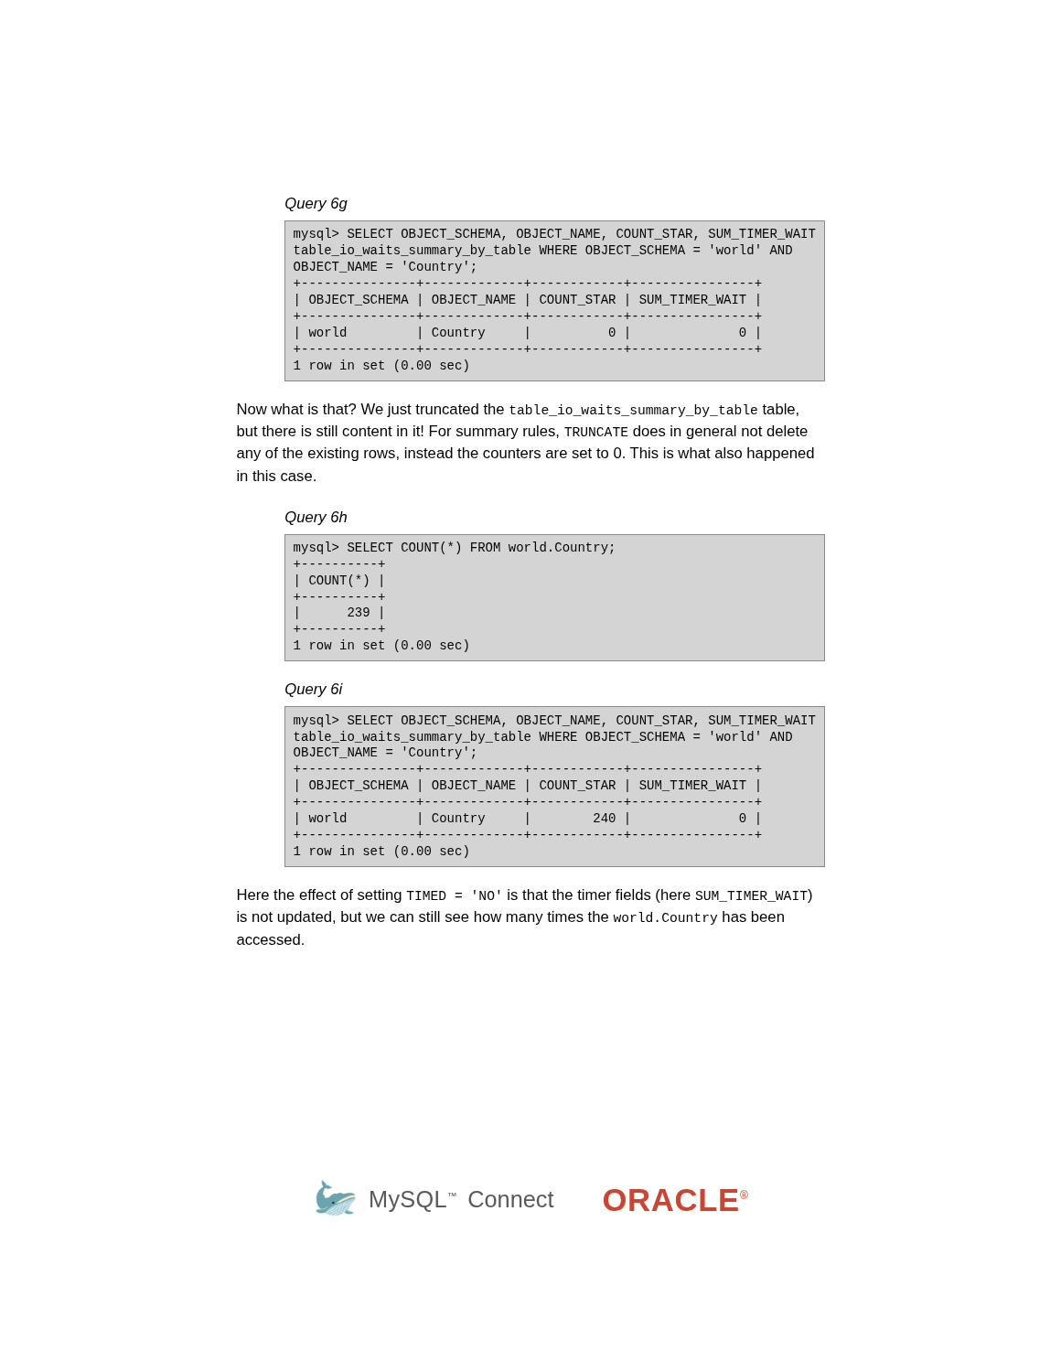Query 6g
mysql> SELECT OBJECT_SCHEMA, OBJECT_NAME, COUNT_STAR, SUM_TIMER_WAIT FROM
table_io_waits_summary_by_table WHERE OBJECT_SCHEMA = 'world' AND
OBJECT_NAME = 'Country';
+---------------+-------------+------------+----------------+
| OBJECT_SCHEMA | OBJECT_NAME | COUNT_STAR | SUM_TIMER_WAIT |
+---------------+-------------+------------+----------------+
| world         | Country     |          0 |              0 |
+---------------+-------------+------------+----------------+
1 row in set (0.00 sec)
Now what is that? We just truncated the table_io_waits_summary_by_table table, but there is still content in it! For summary rules, TRUNCATE does in general not delete any of the existing rows, instead the counters are set to 0. This is what also happened in this case.
Query 6h
mysql> SELECT COUNT(*) FROM world.Country;
+----------+
| COUNT(*) |
+----------+
|      239 |
+----------+
1 row in set (0.00 sec)
Query 6i
mysql> SELECT OBJECT_SCHEMA, OBJECT_NAME, COUNT_STAR, SUM_TIMER_WAIT FROM
table_io_waits_summary_by_table WHERE OBJECT_SCHEMA = 'world' AND
OBJECT_NAME = 'Country';
+---------------+-------------+------------+----------------+
| OBJECT_SCHEMA | OBJECT_NAME | COUNT_STAR | SUM_TIMER_WAIT |
+---------------+-------------+------------+----------------+
| world         | Country     |        240 |              0 |
+---------------+-------------+------------+----------------+
1 row in set (0.00 sec)
Here the effect of setting TIMED = 'NO' is that the timer fields (here SUM_TIMER_WAIT) is not updated, but we can still see how many times the world.Country has been accessed.
🐋 MySQL™ Connect
ORACLE®